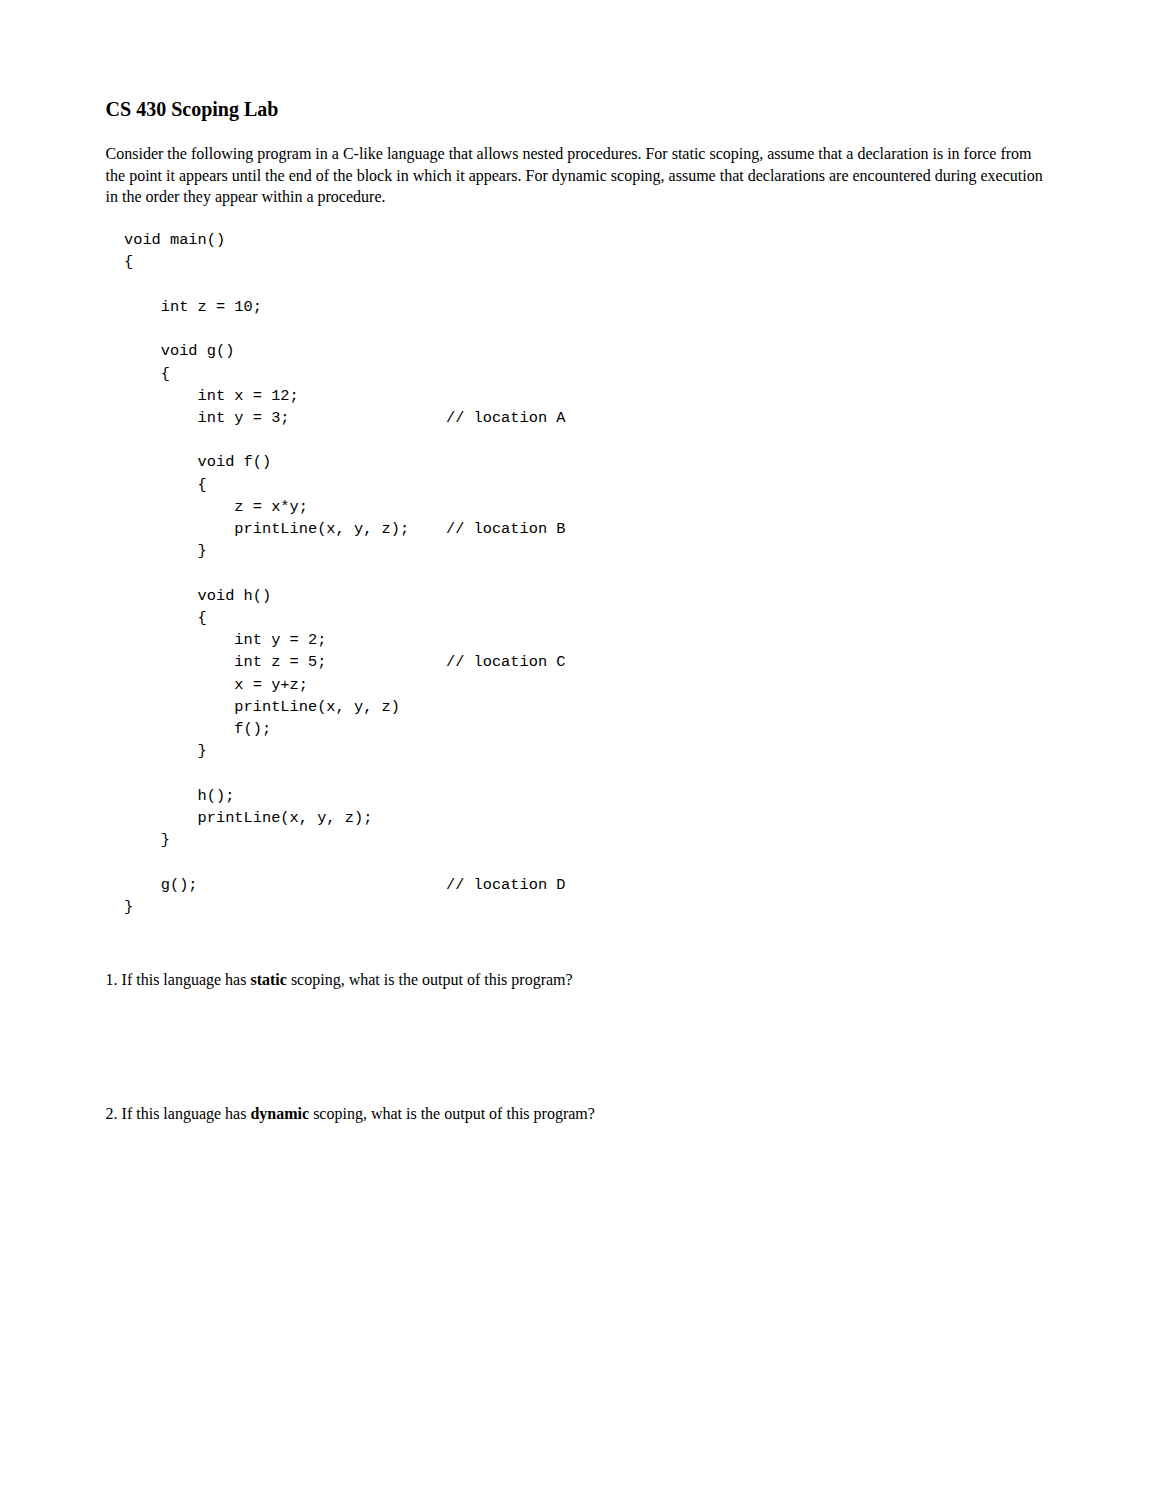CS 430 Scoping Lab
Consider the following program in a C-like language that allows nested procedures. For static scoping, assume that a declaration is in force from the point it appears until the end of the block in which it appears. For dynamic scoping, assume that declarations are encountered during execution in the order they appear within a procedure.
void main()
{

    int z = 10;

    void g()
    {
        int x = 12;
        int y = 3;                 // location A

        void f()
        {
            z = x*y;
            printLine(x, y, z);    // location B
        }

        void h()
        {
            int y = 2;
            int z = 5;             // location C
            x = y+z;
            printLine(x, y, z)
            f();
        }

        h();
        printLine(x, y, z);
    }

    g();                           // location D
}
1. If this language has static scoping, what is the output of this program?
2. If this language has dynamic scoping, what is the output of this program?